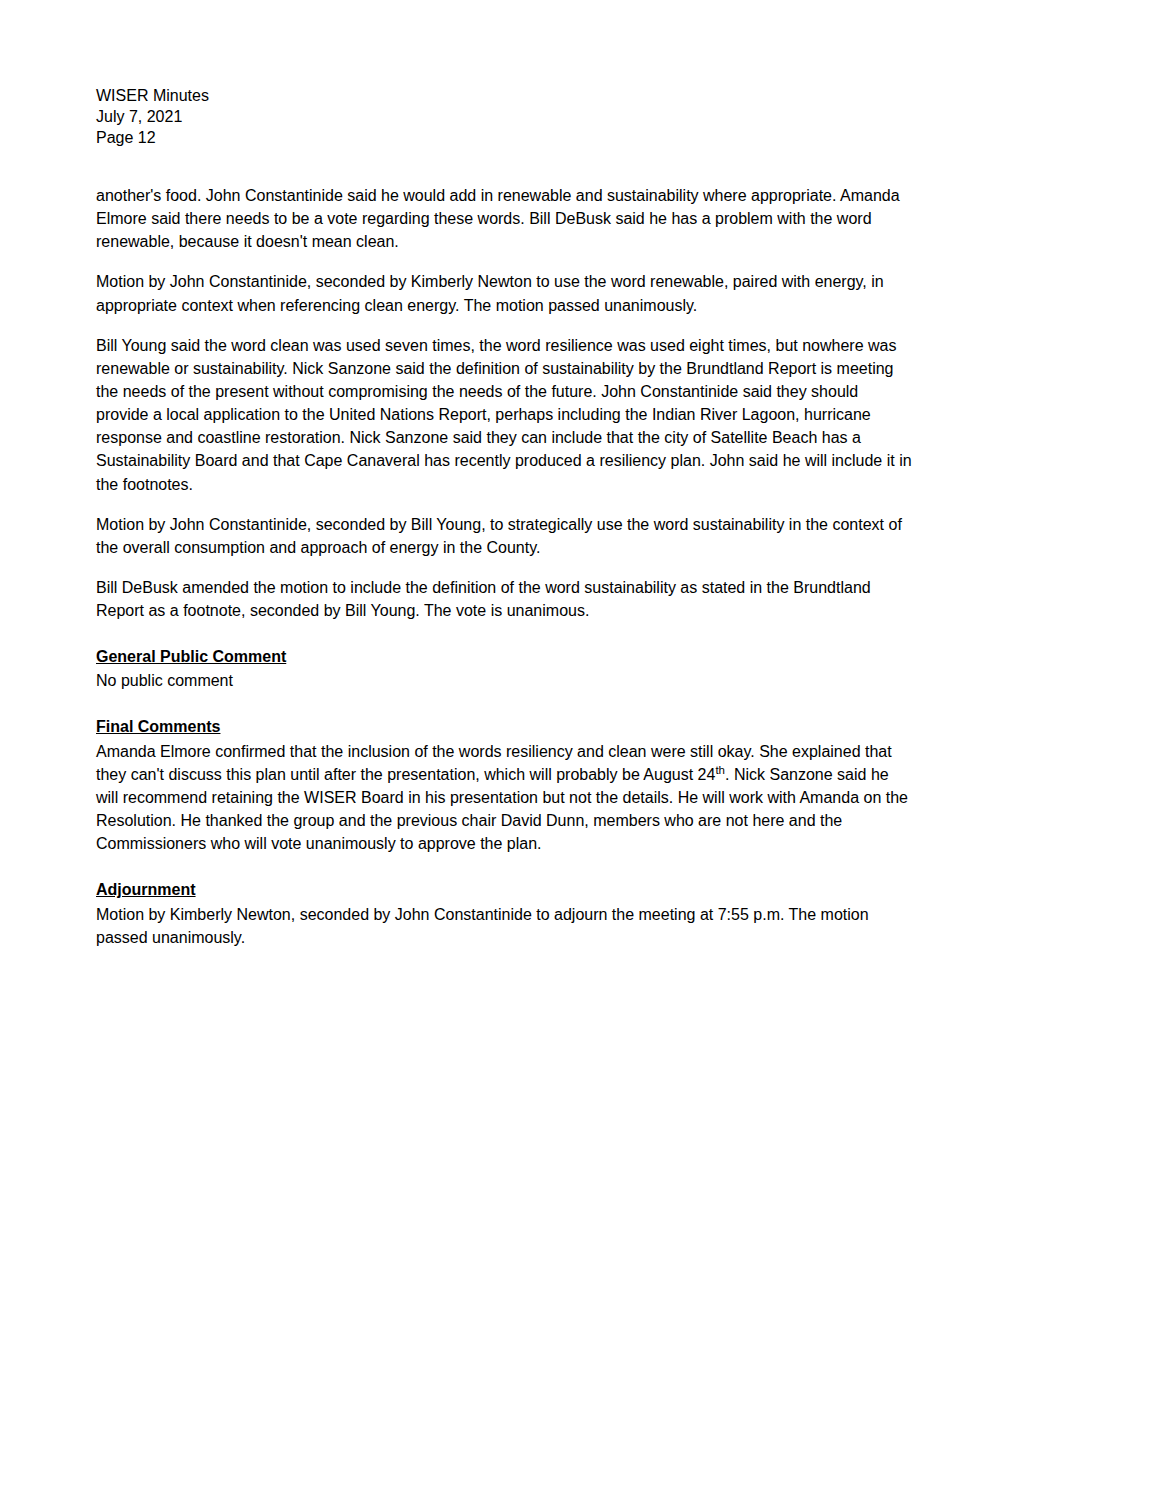WISER Minutes
July 7, 2021
Page 12
another's food. John Constantinide said he would add in renewable and sustainability where appropriate. Amanda Elmore said there needs to be a vote regarding these words. Bill DeBusk said he has a problem with the word renewable, because it doesn't mean clean.
Motion by John Constantinide, seconded by Kimberly Newton to use the word renewable, paired with energy, in appropriate context when referencing clean energy. The motion passed unanimously.
Bill Young said the word clean was used seven times, the word resilience was used eight times, but nowhere was renewable or sustainability. Nick Sanzone said the definition of sustainability by the Brundtland Report is meeting the needs of the present without compromising the needs of the future. John Constantinide said they should provide a local application to the United Nations Report, perhaps including the Indian River Lagoon, hurricane response and coastline restoration. Nick Sanzone said they can include that the city of Satellite Beach has a Sustainability Board and that Cape Canaveral has recently produced a resiliency plan. John said he will include it in the footnotes.
Motion by John Constantinide, seconded by Bill Young, to strategically use the word sustainability in the context of the overall consumption and approach of energy in the County.
Bill DeBusk amended the motion to include the definition of the word sustainability as stated in the Brundtland Report as a footnote, seconded by Bill Young. The vote is unanimous.
General Public Comment
No public comment
Final Comments
Amanda Elmore confirmed that the inclusion of the words resiliency and clean were still okay. She explained that they can't discuss this plan until after the presentation, which will probably be August 24th. Nick Sanzone said he will recommend retaining the WISER Board in his presentation but not the details. He will work with Amanda on the Resolution. He thanked the group and the previous chair David Dunn, members who are not here and the Commissioners who will vote unanimously to approve the plan.
Adjournment
Motion by Kimberly Newton, seconded by John Constantinide to adjourn the meeting at 7:55 p.m. The motion passed unanimously.